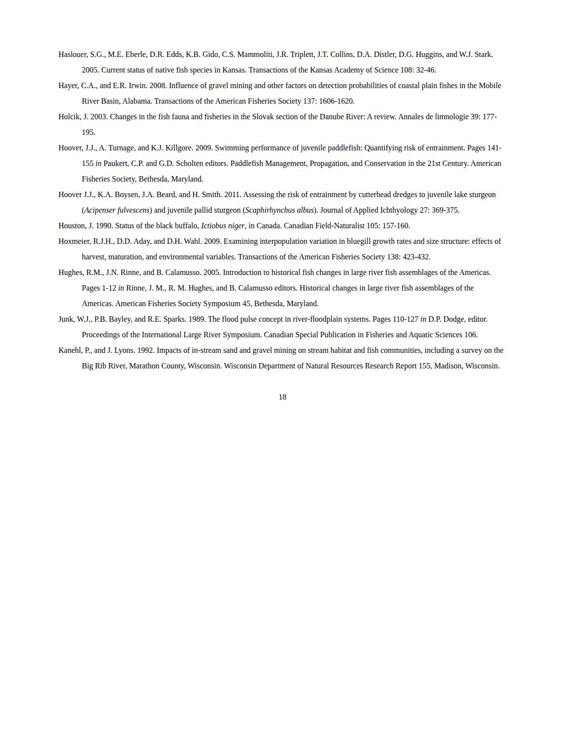Haslouer, S.G., M.E. Eberle, D.R. Edds, K.B. Gido, C.S. Mammoliti, J.R. Triplett, J.T. Collins, D.A. Distler, D.G. Huggins, and W.J. Stark. 2005. Current status of native fish species in Kansas. Transactions of the Kansas Academy of Science 108: 32-46.
Hayer, C.A., and E.R. Irwin. 2008. Influence of gravel mining and other factors on detection probabilities of coastal plain fishes in the Mobile River Basin, Alabama. Transactions of the American Fisheries Society 137: 1606-1620.
Holcik, J. 2003. Changes in the fish fauna and fisheries in the Slovak section of the Danube River: A review. Annales de limnologie 39: 177-195.
Hoover, J.J., A. Turnage, and K.J. Killgore. 2009. Swimming performance of juvenile paddlefish: Quantifying risk of entrainment. Pages 141-155 in Paukert, C.P. and G.D. Scholten editors. Paddlefish Management, Propagation, and Conservation in the 21st Century. American Fisheries Society, Bethesda, Maryland.
Hoover J.J., K.A. Boysen, J.A. Beard, and H. Smith. 2011. Assessing the risk of entrainment by cutterhead dredges to juvenile lake sturgeon (Acipenser fulvescens) and juvenile pallid sturgeon (Scaphirhynchus albus). Journal of Applied Ichthyology 27: 369-375.
Houston, J. 1990. Status of the black buffalo, Ictiobus niger, in Canada. Canadian Field-Naturalist 105: 157-160.
Hoxmeier, R.J.H., D.D. Aday, and D.H. Wahl. 2009. Examining interpopulation variation in bluegill growth rates and size structure: effects of harvest, maturation, and environmental variables. Transactions of the American Fisheries Society 138: 423-432.
Hughes, R.M., J.N. Rinne, and B. Calamusso. 2005. Introduction to historical fish changes in large river fish assemblages of the Americas. Pages 1-12 in Rinne, J. M., R. M. Hughes, and B. Calamusso editors. Historical changes in large river fish assemblages of the Americas. American Fisheries Society Symposium 45, Bethesda, Maryland.
Junk, W.J., P.B. Bayley, and R.E. Sparks. 1989. The flood pulse concept in river-floodplain systems. Pages 110-127 in D.P. Dodge, editor. Proceedings of the International Large River Symposium. Canadian Special Publication in Fisheries and Aquatic Sciences 106.
Kanehl, P., and J. Lyons. 1992. Impacts of in-stream sand and gravel mining on stream habitat and fish communities, including a survey on the Big Rib River, Marathon County, Wisconsin. Wisconsin Department of Natural Resources Research Report 155, Madison, Wisconsin.
18